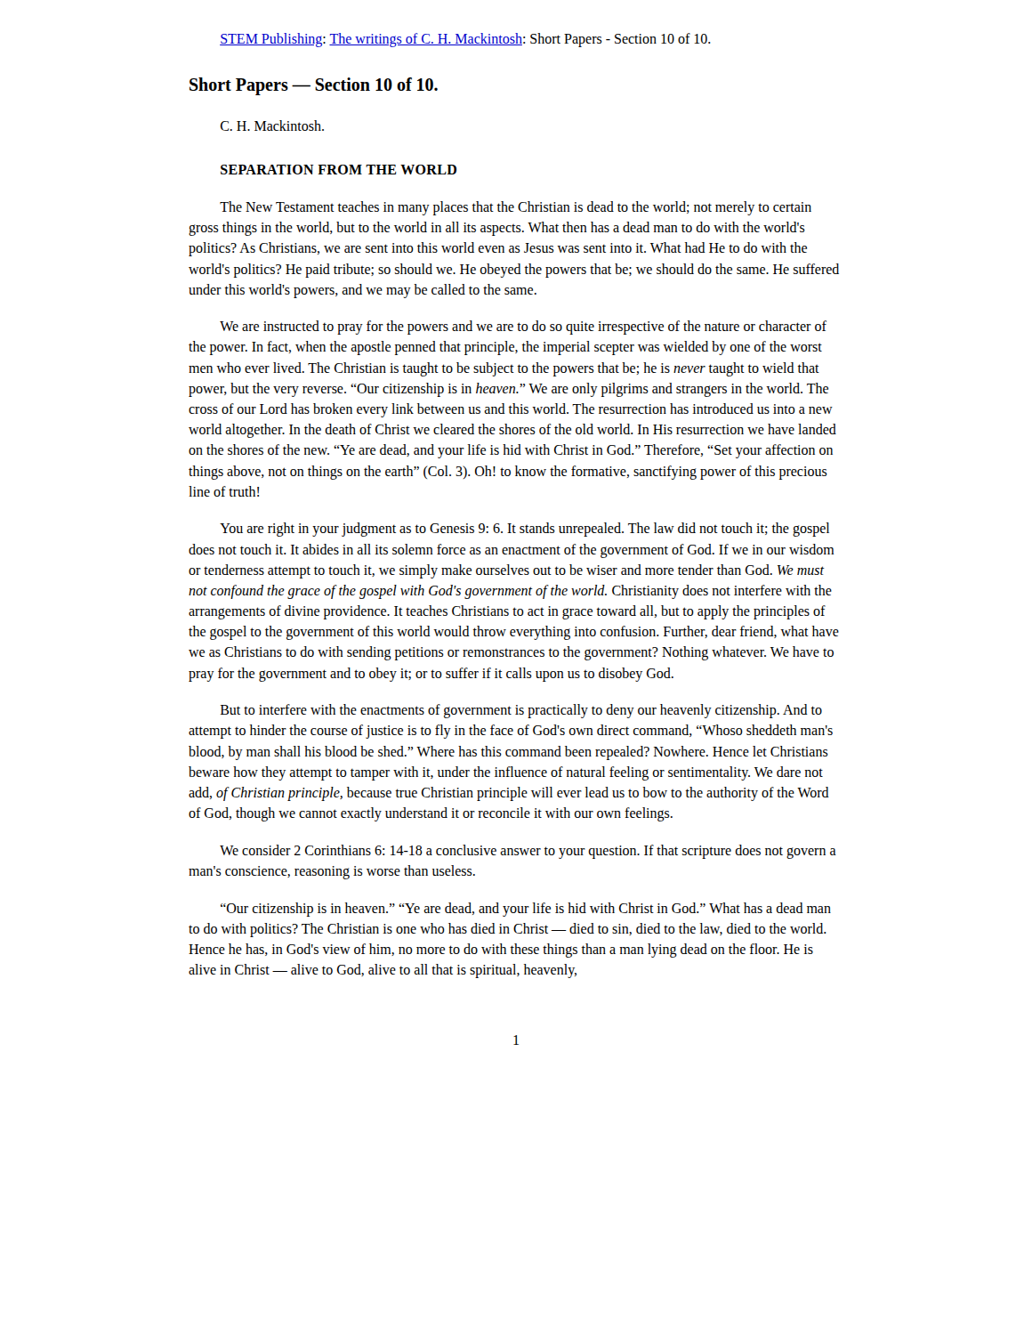STEM Publishing: The writings of C. H. Mackintosh: Short Papers - Section 10 of 10.
Short Papers — Section 10 of 10.
C. H. Mackintosh.
Separation from the World
The New Testament teaches in many places that the Christian is dead to the world; not merely to certain gross things in the world, but to the world in all its aspects. What then has a dead man to do with the world's politics? As Christians, we are sent into this world even as Jesus was sent into it. What had He to do with the world's politics? He paid tribute; so should we. He obeyed the powers that be; we should do the same. He suffered under this world's powers, and we may be called to the same.
We are instructed to pray for the powers and we are to do so quite irrespective of the nature or character of the power. In fact, when the apostle penned that principle, the imperial scepter was wielded by one of the worst men who ever lived. The Christian is taught to be subject to the powers that be; he is never taught to wield that power, but the very reverse. “Our citizenship is in heaven.” We are only pilgrims and strangers in the world. The cross of our Lord has broken every link between us and this world. The resurrection has introduced us into a new world altogether. In the death of Christ we cleared the shores of the old world. In His resurrection we have landed on the shores of the new. “Ye are dead, and your life is hid with Christ in God.” Therefore, “Set your affection on things above, not on things on the earth” (Col. 3). Oh! to know the formative, sanctifying power of this precious line of truth!
You are right in your judgment as to Genesis 9: 6. It stands unrepealed. The law did not touch it; the gospel does not touch it. It abides in all its solemn force as an enactment of the government of God. If we in our wisdom or tenderness attempt to touch it, we simply make ourselves out to be wiser and more tender than God. We must not confound the grace of the gospel with God's government of the world. Christianity does not interfere with the arrangements of divine providence. It teaches Christians to act in grace toward all, but to apply the principles of the gospel to the government of this world would throw everything into confusion. Further, dear friend, what have we as Christians to do with sending petitions or remonstrances to the government? Nothing whatever. We have to pray for the government and to obey it; or to suffer if it calls upon us to disobey God.
But to interfere with the enactments of government is practically to deny our heavenly citizenship. And to attempt to hinder the course of justice is to fly in the face of God's own direct command, “Whoso sheddeth man's blood, by man shall his blood be shed.” Where has this command been repealed? Nowhere. Hence let Christians beware how they attempt to tamper with it, under the influence of natural feeling or sentimentality. We dare not add, of Christian principle, because true Christian principle will ever lead us to bow to the authority of the Word of God, though we cannot exactly understand it or reconcile it with our own feelings.
We consider 2 Corinthians 6: 14-18 a conclusive answer to your question. If that scripture does not govern a man's conscience, reasoning is worse than useless.
“Our citizenship is in heaven.” “Ye are dead, and your life is hid with Christ in God.” What has a dead man to do with politics? The Christian is one who has died in Christ — died to sin, died to the law, died to the world. Hence he has, in God's view of him, no more to do with these things than a man lying dead on the floor. He is alive in Christ — alive to God, alive to all that is spiritual, heavenly,
1